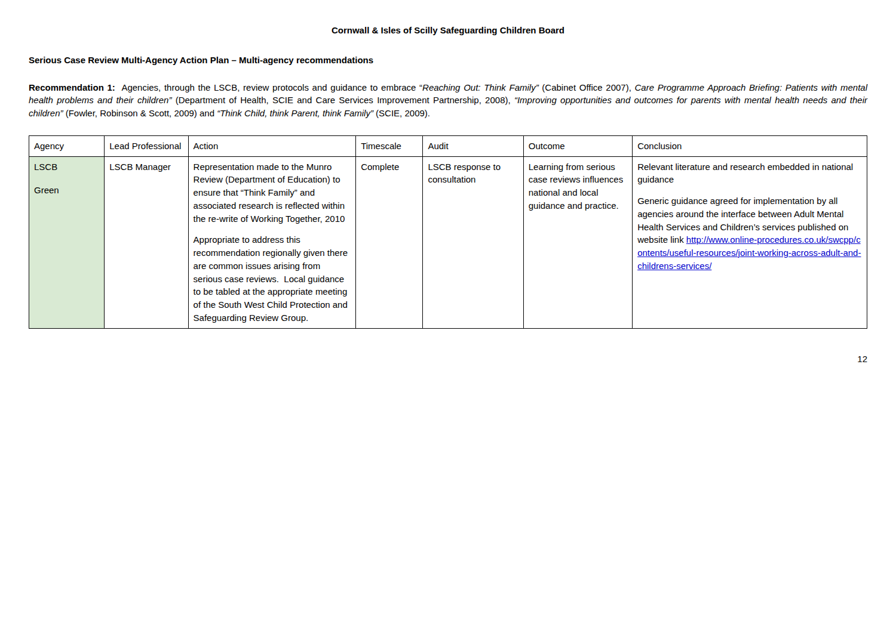Cornwall & Isles of Scilly Safeguarding Children Board
Serious Case Review Multi-Agency Action Plan – Multi-agency recommendations
Recommendation 1: Agencies, through the LSCB, review protocols and guidance to embrace “Reaching Out: Think Family” (Cabinet Office 2007), Care Programme Approach Briefing: Patients with mental health problems and their children” (Department of Health, SCIE and Care Services Improvement Partnership, 2008), “Improving opportunities and outcomes for parents with mental health needs and their children” (Fowler, Robinson & Scott, 2009) and “Think Child, think Parent, think Family” (SCIE, 2009).
| Agency | Lead Professional | Action | Timescale | Audit | Outcome | Conclusion |
| --- | --- | --- | --- | --- | --- | --- |
| LSCB Green | LSCB Manager | Representation made to the Munro Review (Department of Education) to ensure that “Think Family” and associated research is reflected within the re-write of Working Together, 2010 Appropriate to address this recommendation regionally given there are common issues arising from serious case reviews. Local guidance to be tabled at the appropriate meeting of the South West Child Protection and Safeguarding Review Group. | Complete | LSCB response to consultation | Learning from serious case reviews influences national and local guidance and practice. | Relevant literature and research embedded in national guidance Generic guidance agreed for implementation by all agencies around the interface between Adult Mental Health Services and Children’s services published on website link http://www.online-procedures.co.uk/swcpp/contents/useful-resources/joint-working-across-adult-and-childrens-services/ |
12